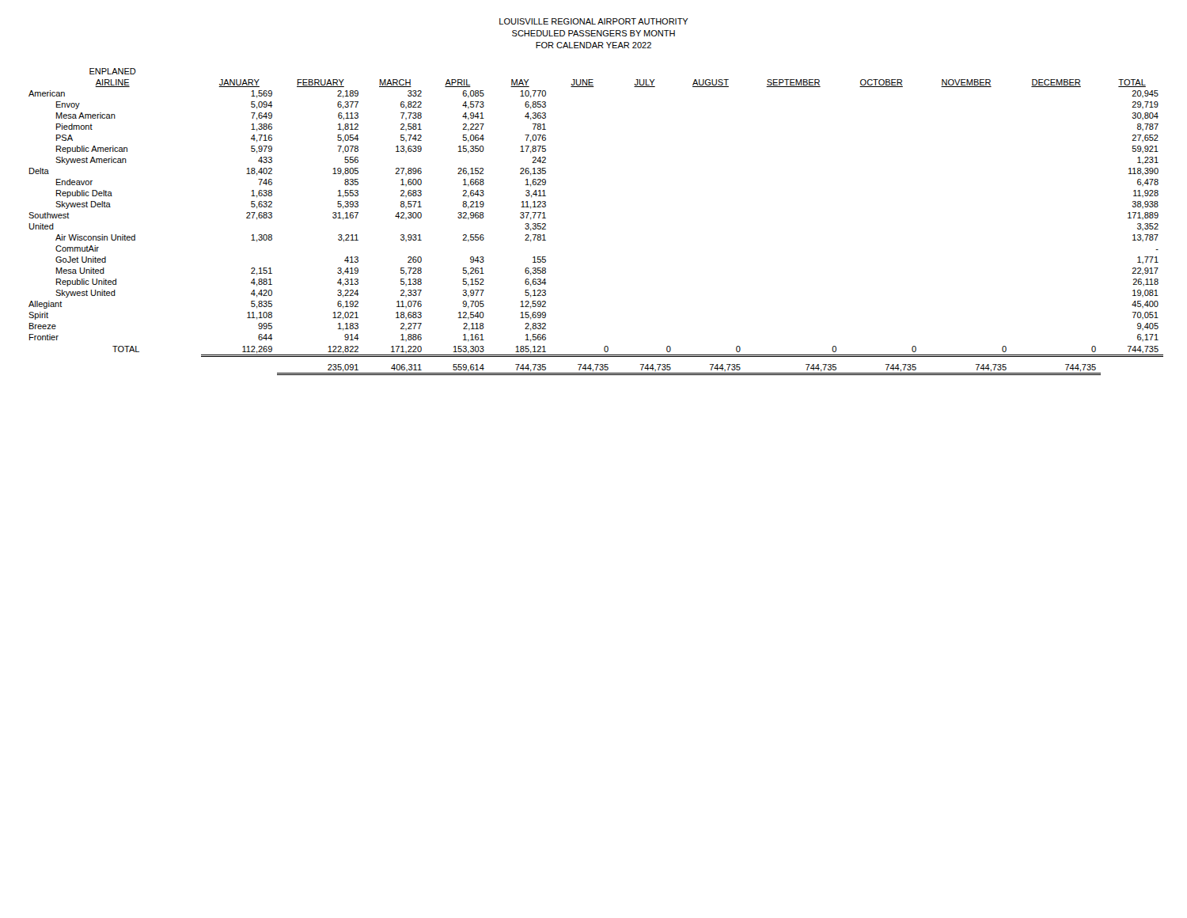LOUISVILLE REGIONAL AIRPORT AUTHORITY
SCHEDULED PASSENGERS BY MONTH
FOR CALENDAR YEAR 2022
| ENPLANED | |
| --- | --- |
| AIRLINE | JANUARY | FEBRUARY | MARCH | APRIL | MAY | JUNE | JULY | AUGUST | SEPTEMBER | OCTOBER | NOVEMBER | DECEMBER | TOTAL |
| American | 1,569 | 2,189 | 332 | 6,085 | 10,770 | | | | | | | | 20,945 |
| Envoy | 5,094 | 6,377 | 6,822 | 4,573 | 6,853 | | | | | | | | 29,719 |
| Mesa American | 7,649 | 6,113 | 7,738 | 4,941 | 4,363 | | | | | | | | 30,804 |
| Piedmont | 1,386 | 1,812 | 2,581 | 2,227 | 781 | | | | | | | | 8,787 |
| PSA | 4,716 | 5,054 | 5,742 | 5,064 | 7,076 | | | | | | | | 27,652 |
| Republic American | 5,979 | 7,078 | 13,639 | 15,350 | 17,875 | | | | | | | | 59,921 |
| Skywest American | 433 | 556 | | | 242 | | | | | | | | 1,231 |
| Delta | 18,402 | 19,805 | 27,896 | 26,152 | 26,135 | | | | | | | | 118,390 |
| Endeavor | 746 | 835 | 1,600 | 1,668 | 1,629 | | | | | | | | 6,478 |
| Republic Delta | 1,638 | 1,553 | 2,683 | 2,643 | 3,411 | | | | | | | | 11,928 |
| Skywest Delta | 5,632 | 5,393 | 8,571 | 8,219 | 11,123 | | | | | | | | 38,938 |
| Southwest | 27,683 | 31,167 | 42,300 | 32,968 | 37,771 | | | | | | | | 171,889 |
| United | | | | | 3,352 | | | | | | | | 3,352 |
| Air Wisconsin United | 1,308 | 3,211 | 3,931 | 2,556 | 2,781 | | | | | | | | 13,787 |
| CommutAir | | | | | | | | | | | | | - |
| GoJet United | | 413 | 260 | 943 | 155 | | | | | | | | 1,771 |
| Mesa United | 2,151 | 3,419 | 5,728 | 5,261 | 6,358 | | | | | | | | 22,917 |
| Republic United | 4,881 | 4,313 | 5,138 | 5,152 | 6,634 | | | | | | | | 26,118 |
| Skywest United | 4,420 | 3,224 | 2,337 | 3,977 | 5,123 | | | | | | | | 19,081 |
| Allegiant | 5,835 | 6,192 | 11,076 | 9,705 | 12,592 | | | | | | | | 45,400 |
| Spirit | 11,108 | 12,021 | 18,683 | 12,540 | 15,699 | | | | | | | | 70,051 |
| Breeze | 995 | 1,183 | 2,277 | 2,118 | 2,832 | | | | | | | | 9,405 |
| Frontier | 644 | 914 | 1,886 | 1,161 | 1,566 | | | | | | | | 6,171 |
| TOTAL | 112,269 | 122,822 | 171,220 | 153,303 | 185,121 | 0 | 0 | 0 | 0 | 0 | 0 | 0 | 744,735 |
| | | 235,091 | 406,311 | 559,614 | 744,735 | 744,735 | 744,735 | 744,735 | 744,735 | 744,735 | 744,735 | 744,735 | |